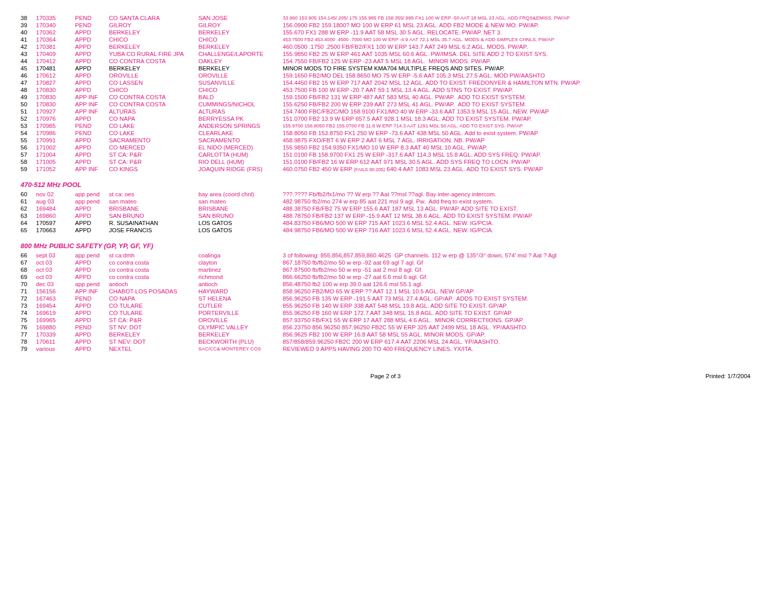| 38 | 170335 | PEND | CO SANTA CLARA | SAN JOSE | 33.960 153.905 154.145/.205/.175 155.985 FB 158.355/.995 FX1 100 W ERP -50 AAT 18 MSL 23 AGL. ADD FRQS&EMISS. PW/AP |
| 39 | 170340 | PEND | GILROY | GILROY | 156.0900 FB2 159.1800? MO 100 W ERP 61 MSL 23 AGL. ADD FB2 MODE & NEW MO. PW/AP. |
| 40 | 170362 | APPD | BERKELEY | BERKELEY | 155.670 FX1 288 W ERP -11.9 AAT 58 MSL 30.5 AGL. RELOCATE. PW/AP. NET 3. |
| 41 | 170364 | APPD | CHICO | CHICO | 453.7500 FB2 453.4000 .4500 .7000 MO 100 W ERP -4.9 AAT 72.1 MSL 35.7 AGL. MODS & ADD SIMPLEX CHNLS. PW/AP |
| 42 | 170381 | APPD | BERKELEY | BERKELEY | 460.0500 .1750 .2500 FB/FB2/FX1 100 W ERP 143.7 AAT 249 MSL 6.2 AGL. MODS. PW/AP. |
| 43 | 170409 | APPD | YUBA CO RURAL FIRE JPA | CHALLENGE/LAPORTE | 155.9850 FB2 25 W ERP 461 AAT 1035 MSL 60.6 AGL. PW/IMSA. DEL SITE ADD 2 TO EXIST SYS. |
| 44 | 170412 | APPD | CO CONTRA COSTA | OAKLEY | 154.7550 FB/FB2 125 W ERP -23 AAT 5 MSL 18 AGL. MINOR MODS. PW/AP. |
| 45 | 170481 | APPD | BERKELEY | BERKELEY | MINOR MODS TO FIRE SYSTEM KMA704 MULTIPLE FREQS AND SITES. PW/AP. |
| 46 | 170612 | APPD | OROVILLE | OROVILLE | 159.1650 FB2/MO DEL 158.8650 MO 75 W ERP -5.6 AAT 105.3 MSL 27.5 AGL. MOD PW/AASHTO |
| 47 | 170827 | APPD | CO LASSEN | SUSANVILLE | 154.4450 FB2 15 W ERP 717 AAT 2042 MSL 12 AGL. ADD TO EXIST. FREDONYER & HAMILTON MTN. PW/AP. |
| 48 | 170830 | APPD | CHICO | CHICO | 453.7500 FB 100 W ERP -20.7 AAT 59.1 MSL 13.4 AGL. ADD STNS TO EXIST. PW/AP. |
| 49 | 170830 | APP INF | CO CONTRA COSTA | BALD | 159.1500 FB/FB2 131 W ERP 487 AAT 583 MSL 40 AGL. PW/AP. ADD TO EXIST SYSTEM. |
| 50 | 170830 | APP INF | CO CONTRA COSTA | CUMMINGS/NICHOL | 155.6250 FB/FB2 200 W ERP 239 AAT 273 MSL 41 AGL. PW/AP. ADD TO EXIST SYSTEM. |
| 51 | 170927 | APP INF | ALTURAS | ALTURAS | 154.7400 FBC/FB2C/MO 158.9100 FX1/MO 40 W ERP -33.6 AAT 1353.9 MSL 15 AGL. NEW. PW/AP |
| 52 | 170976 | APPD | CO NAPA | BERRYESSA PK | 151.0700 FB2 13.9 W ERP 657.5 AAT 928.1 MSL 18.3 AGL. ADD TO EXIST SYSTEM. PW/AP. |
| 53 | 170985 | PEND | CO LAKE | ANDERSON SPRINGS | 155.9700 158.8050 FB2 155.0700 FB 11.8 W ERP 714.3 AAT 1291 MSL 50 AGL. ADD TO EXIST SYS. PW/AP |
| 54 | 170986 | PEND | CO LAKE | CLEARLAKE | 158.8050 FB 153.8750 FX1 250 W ERP -73.6 AAT 438 MSL 50 AGL. Add to exist system. PW/AP |
| 55 | 170991 | APPD | SACRAMENTO | SACRAMENTO | 458.9875 FXO/FBT 6 W ERP 2 AAT 6 MSL 7 AGL. IRRIGATION. NB. PW/AP |
| 56 | 171002 | APPD | CO MERCED | EL NIDO (MERCED) | 155.9850 FB2 154.9350 FX1/MO 10 W ERP 8.3 AAT 40 MSL 10 AGL. PW/AP. |
| 57 | 171004 | APPD | ST CA: P&R | CARLOTTA (HUM) | 151.0100 FB 158.9700 FX1 25 W ERP -317.6 AAT 114.3 MSL 15.8 AGL. ADD SYS FREQ. PW/AP. |
| 58 | 171005 | APPD | ST CA: P&R | RIO DELL (HUM) | 151.0100 FB/FB2 16 W ERP 612 AAT 971 MSL 30.5 AGL. ADD SYS FREQ TO LOCN. PW/AP. |
| 59 | 171052 | APP INF | CO KINGS | JOAQUIN RIDGE (FRS) | 460.0750 FB2 450 W ERP (FAILS 90.205) 640.4 AAT 1083 MSL 23 AGL. ADD TO EXIST SYS. PW/AP |
470-512 MHz POOL
| 60 | nov 02 | app pend | st ca: oes | bay area (coord chnl) | ???.???? Fb/fb2/fx1/mo ?? W erp ?? Aat ??msl ??agl. Bay inter-agency intercom. |
| 61 | aug 03 | app pend | san mateo | san mateo | 482.98750 fb2/mo 274 w erp 85 aat 221 msl 9 agl. Pw. Add freq to exist system. |
| 62 | 169484 | APPD | BRISBANE | BRISBANE | 488.38750 FB/FB2 75 W ERP 155.6 AAT 187 MSL 13 AGL. PW/AP. ADD SITE TO EXIST. |
| 63 | 169860 | APPD | SAN BRUNO | SAN BRUNO | 488.78750 FB/FB2 137 W ERP -15.9 AAT 12 MSL 38.6 AGL. ADD TO EXIST SYSTEM. PW/AP |
| 64 | 170597 | APPD | R. SUSAINATHAN | LOS GATOS | 484.83750 FB6/MO 500 W ERP 715 AAT 1023.6 MSL 52.4 AGL. NEW. IG/PCIA. |
| 65 | 170663 | APPD | JOSE FRANCIS | LOS GATOS | 484.98750 FB6/MO 500 W ERP 716 AAT 1023.6 MSL 52.4 AGL. NEW. IG/PCIA. |
800 MHz PUBLIC SAFETY (GP, YP, GF, YF)
| 66 | sept 03 | app pend | st ca:dmh | coalinga | 3 of following: 855,856,857,859,860.4625 GP channels. 112 w erp @ 135°/3° down, 574' msl ? Aat ? Agl |
| 67 | oct 03 | APPD | co contra costa | clayton | 867.18750 fb/fb2/mo 50 w erp -92 aat 69 agl 7 agl. Gf |
| 68 | oct 03 | APPD | co contra costa | martinez | 867.87500 fb/fb2/mo 50 w erp -51 aat 2 msl 8 agl. Gf. |
| 69 | oct 03 | APPD | co contra costa | richmond | 866.66250 fb/fb2/mo 50 w erp -27 aat 6.6 msl 6 agl. Gf. |
| 70 | dec 03 | app pend | antioch | antioch | 856.48750 fb2 100 w erp 39.0 aat 126.6 msl 55.1 agl. |
| 71 | 156156 | APP INF | CHABOT-LOS POSADAS | HAYWARD | 858.96250 FB2/MO 65 W ERP ?? AAT 12.1 MSL 10.5 AGL. NEW GP/AP. |
| 72 | 167463 | PEND | CO NAPA | ST HELENA | 856.96250 FB 135 W ERP -191.5 AAT 73 MSL 27.4 AGL. GP/AP. ADDS TO EXIST SYSTEM. |
| 73 | 169454 | APPD | CO TULARE | CUTLER | 855.96250 FB 140 W ERP 338 AAT 548 MSL 19.8 AGL. ADD SITE TO EXIST. GP/AP |
| 74 | 169619 | APPD | CO TULARE | PORTERVILLE | 855.96250 FB 160 W ERP 172.7 AAT 348 MSL 15.8 AGL. ADD SITE TO EXIST. GP/AP |
| 75 | 169965 | APPD | ST CA: P&R | OROVILLE | 857.93750 FB/FX1 55 W ERP 17 AAT 288 MSL 4.6 AGL. MINOR CORRECTIIONS. GP/AP. |
| 76 | 169880 | PEND | ST NV: DOT | OLYMPIC VALLEY | 856.23750 856.96250 857.96250 FB2C 55 W ERP 325 AAT 2499 MSL 18 AGL. YP/AASHTO. |
| 77 | 170339 | APPD | BERKELEY | BERKELEY | 856.9625 FB2 100 W ERP 16.8 AAT 58 MSL 55 AGL. MINOR MODS. GP/AP. |
| 78 | 170611 | APPD | ST NEV: DOT | BECKWORTH (PLU) | 857/858/859.96250 FB2C 200 W ERP 617.4 AAT 2206 MSL 24 AGL. YP/AASHTO. |
| 79 | various | APPD | NEXTEL | SAC/CC& MONTEREY COS | REVIEWED 9 APPS HAVING 200 TO 400 FREQUENCY LINES. YX/ITA. |
Page 2 of 3
Printed: 1/7/2004